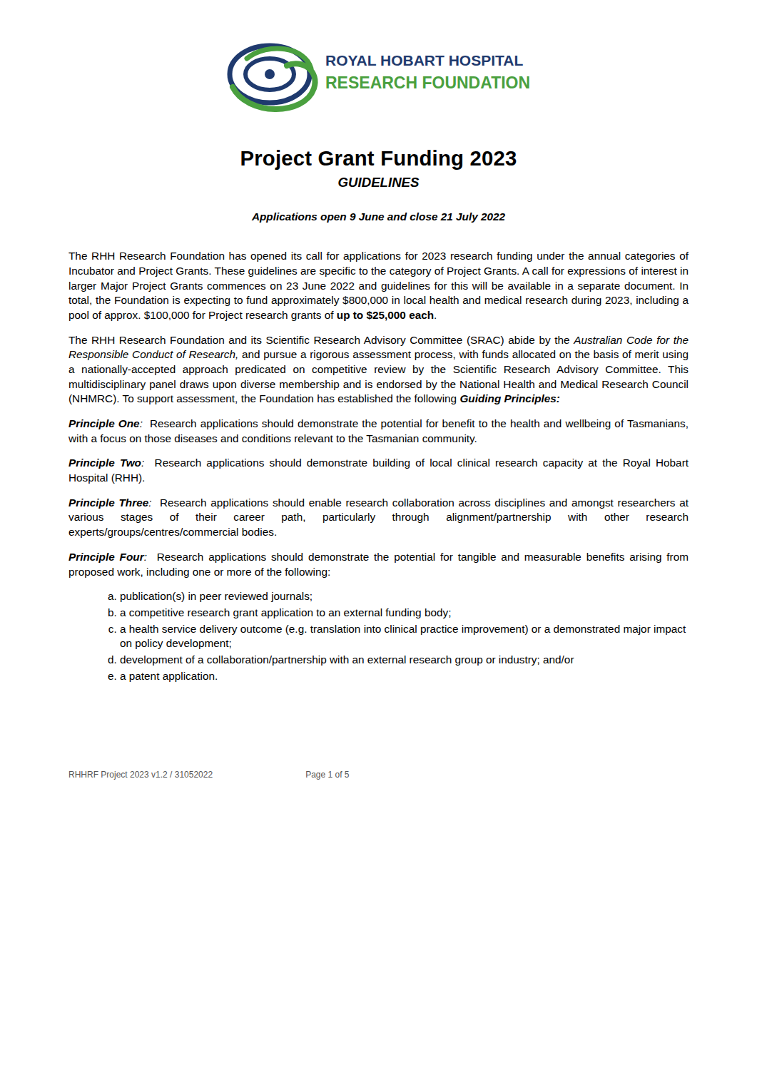ROYAL HOBART HOSPITAL RESEARCH FOUNDATION
Project Grant Funding 2023
GUIDELINES
Applications open 9 June and close 21 July 2022
The RHH Research Foundation has opened its call for applications for 2023 research funding under the annual categories of Incubator and Project Grants. These guidelines are specific to the category of Project Grants. A call for expressions of interest in larger Major Project Grants commences on 23 June 2022 and guidelines for this will be available in a separate document. In total, the Foundation is expecting to fund approximately $800,000 in local health and medical research during 2023, including a pool of approx. $100,000 for Project research grants of up to $25,000 each.
The RHH Research Foundation and its Scientific Research Advisory Committee (SRAC) abide by the Australian Code for the Responsible Conduct of Research, and pursue a rigorous assessment process, with funds allocated on the basis of merit using a nationally-accepted approach predicated on competitive review by the Scientific Research Advisory Committee. This multidisciplinary panel draws upon diverse membership and is endorsed by the National Health and Medical Research Council (NHMRC). To support assessment, the Foundation has established the following Guiding Principles:
Principle One: Research applications should demonstrate the potential for benefit to the health and wellbeing of Tasmanians, with a focus on those diseases and conditions relevant to the Tasmanian community.
Principle Two: Research applications should demonstrate building of local clinical research capacity at the Royal Hobart Hospital (RHH).
Principle Three: Research applications should enable research collaboration across disciplines and amongst researchers at various stages of their career path, particularly through alignment/partnership with other research experts/groups/centres/commercial bodies.
Principle Four: Research applications should demonstrate the potential for tangible and measurable benefits arising from proposed work, including one or more of the following:
publication(s) in peer reviewed journals;
a competitive research grant application to an external funding body;
a health service delivery outcome (e.g. translation into clinical practice improvement) or a demonstrated major impact on policy development;
development of a collaboration/partnership with an external research group or industry; and/or
a patent application.
RHHRF Project 2023 v1.2 / 31052022 Page 1 of 5